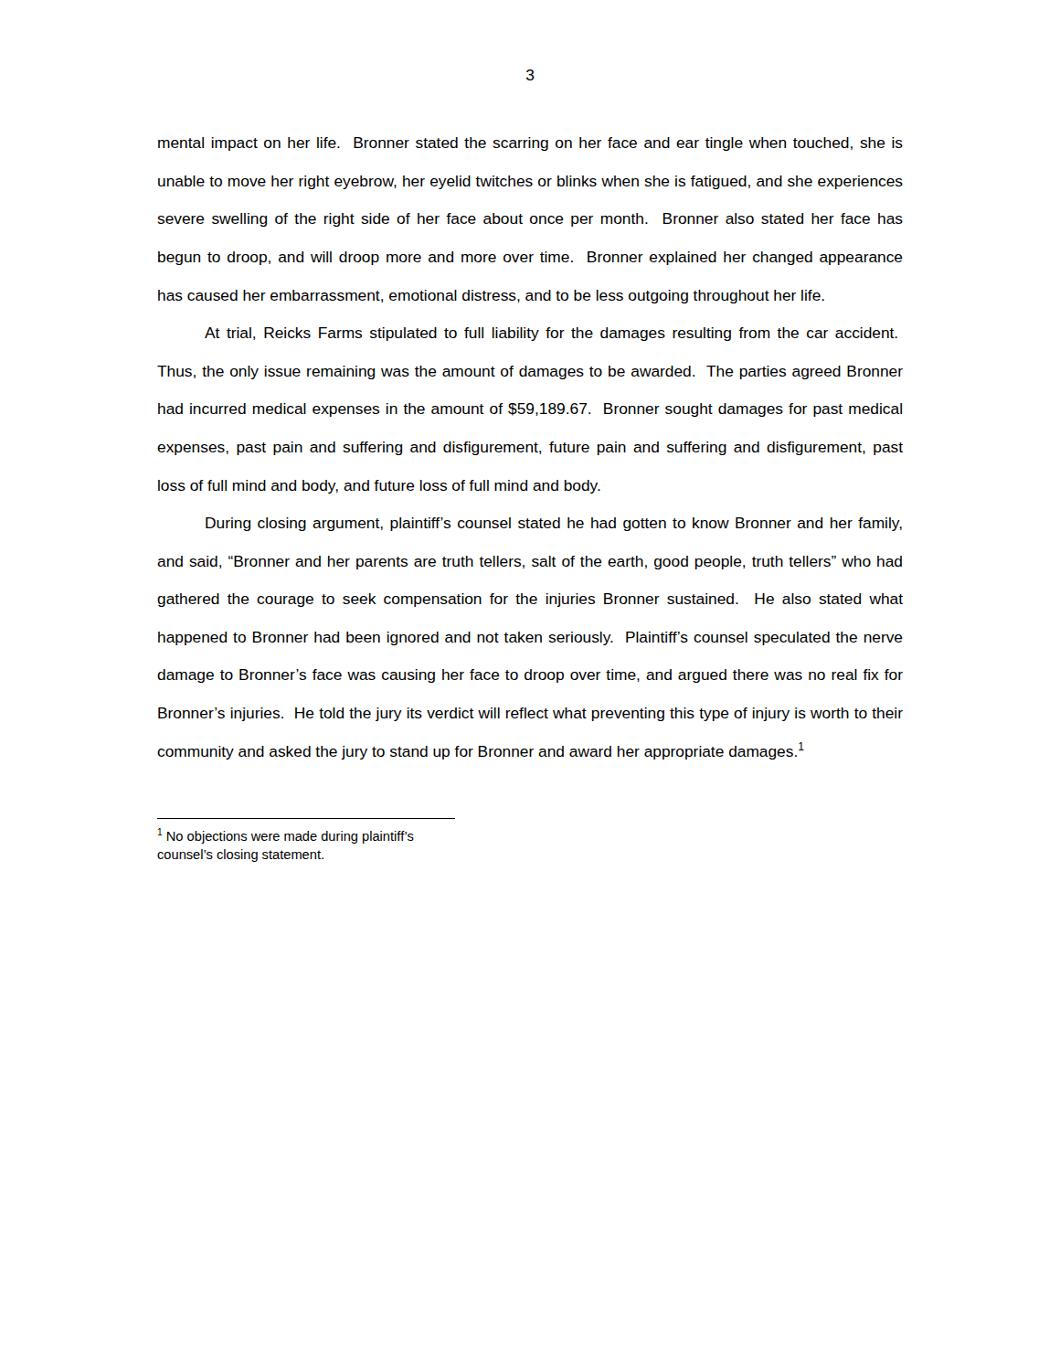3
mental impact on her life. Bronner stated the scarring on her face and ear tingle when touched, she is unable to move her right eyebrow, her eyelid twitches or blinks when she is fatigued, and she experiences severe swelling of the right side of her face about once per month. Bronner also stated her face has begun to droop, and will droop more and more over time. Bronner explained her changed appearance has caused her embarrassment, emotional distress, and to be less outgoing throughout her life.
At trial, Reicks Farms stipulated to full liability for the damages resulting from the car accident. Thus, the only issue remaining was the amount of damages to be awarded. The parties agreed Bronner had incurred medical expenses in the amount of $59,189.67. Bronner sought damages for past medical expenses, past pain and suffering and disfigurement, future pain and suffering and disfigurement, past loss of full mind and body, and future loss of full mind and body.
During closing argument, plaintiff’s counsel stated he had gotten to know Bronner and her family, and said, “Bronner and her parents are truth tellers, salt of the earth, good people, truth tellers” who had gathered the courage to seek compensation for the injuries Bronner sustained. He also stated what happened to Bronner had been ignored and not taken seriously. Plaintiff’s counsel speculated the nerve damage to Bronner’s face was causing her face to droop over time, and argued there was no real fix for Bronner’s injuries. He told the jury its verdict will reflect what preventing this type of injury is worth to their community and asked the jury to stand up for Bronner and award her appropriate damages.1
1 No objections were made during plaintiff’s counsel’s closing statement.